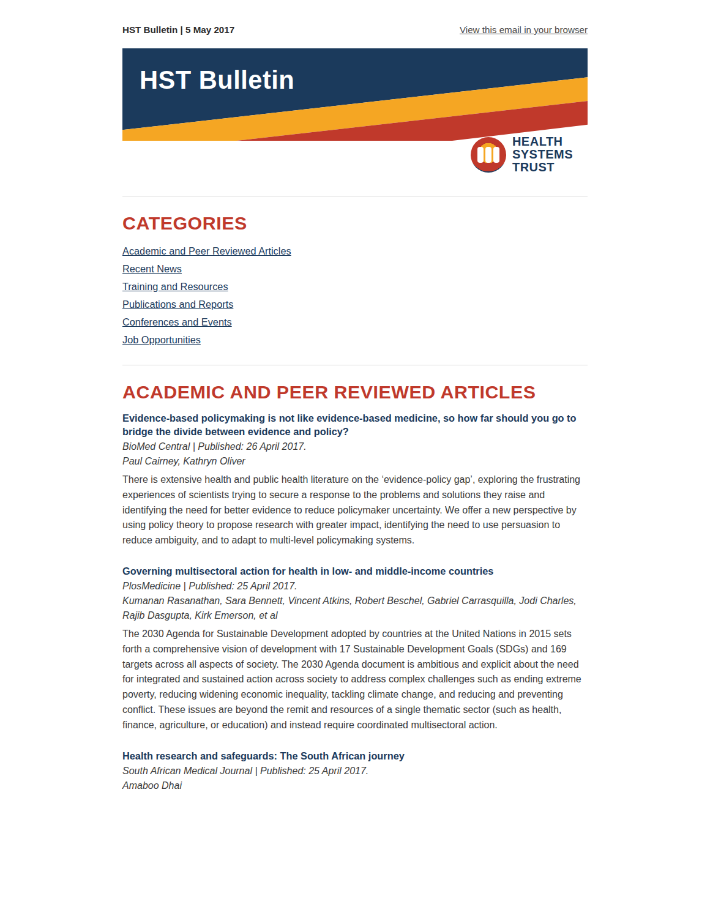HST Bulletin | 5 May 2017 View this email in your browser
HST Bulletin
HEALTH
SYSTEMS
TRUST
CATEGORIES
Academic and Peer Reviewed Articles
Recent News
Training and Resources
Publications and Reports
Conferences and Events
Job Opportunities
ACADEMIC AND PEER REVIEWED ARTICLES
Evidence-based policymaking is not like evidence-based medicine, so how far should you go to bridge the divide between evidence and policy?
BioMed Central | Published: 26 April 2017.
Paul Cairney, Kathryn Oliver
There is extensive health and public health literature on the ‘evidence-policy gap’, exploring the frustrating experiences of scientists trying to secure a response to the problems and solutions they raise and identifying the need for better evidence to reduce policymaker uncertainty. We offer a new perspective by using policy theory to propose research with greater impact, identifying the need to use persuasion to reduce ambiguity, and to adapt to multi-level policymaking systems.
Governing multisectoral action for health in low- and middle-income countries
PlosMedicine | Published: 25 April 2017.
Kumanan Rasanathan, Sara Bennett, Vincent Atkins, Robert Beschel, Gabriel Carrasquilla, Jodi Charles, Rajib Dasgupta, Kirk Emerson, et al
The 2030 Agenda for Sustainable Development adopted by countries at the United Nations in 2015 sets forth a comprehensive vision of development with 17 Sustainable Development Goals (SDGs) and 169 targets across all aspects of society. The 2030 Agenda document is ambitious and explicit about the need for integrated and sustained action across society to address complex challenges such as ending extreme poverty, reducing widening economic inequality, tackling climate change, and reducing and preventing conflict. These issues are beyond the remit and resources of a single thematic sector (such as health, finance, agriculture, or education) and instead require coordinated multisectoral action.
Health research and safeguards: The South African journey
South African Medical Journal | Published: 25 April 2017.
Amaboo Dhai